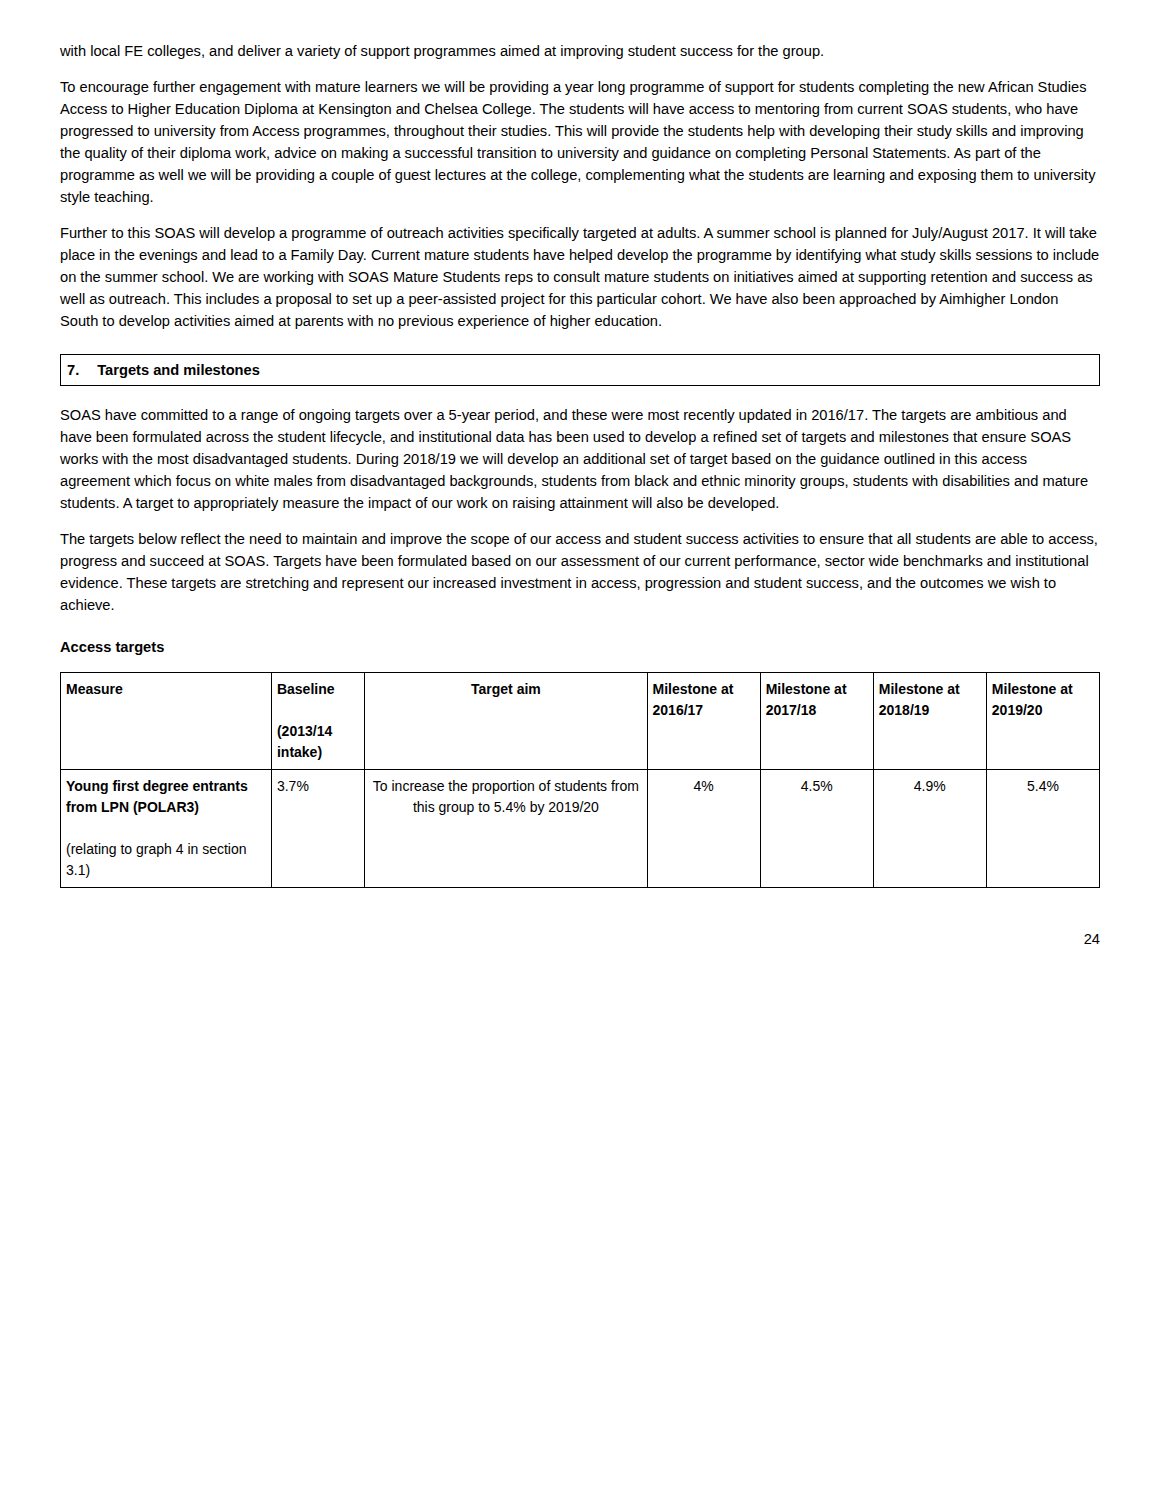with local FE colleges, and deliver a variety of support programmes aimed at improving student success for the group.
To encourage further engagement with mature learners we will be providing a year long programme of support for students completing the new African Studies Access to Higher Education Diploma at Kensington and Chelsea College. The students will have access to mentoring from current SOAS students, who have progressed to university from Access programmes, throughout their studies. This will provide the students help with developing their study skills and improving the quality of their diploma work, advice on making a successful transition to university and guidance on completing Personal Statements. As part of the programme as well we will be providing a couple of guest lectures at the college, complementing what the students are learning and exposing them to university style teaching.
Further to this SOAS will develop a programme of outreach activities specifically targeted at adults. A summer school is planned for July/August 2017. It will take place in the evenings and lead to a Family Day. Current mature students have helped develop the programme by identifying what study skills sessions to include on the summer school. We are working with SOAS Mature Students reps to consult mature students on initiatives aimed at supporting retention and success as well as outreach. This includes a proposal to set up a peer-assisted project for this particular cohort. We have also been approached by Aimhigher London South to develop activities aimed at parents with no previous experience of higher education.
7. Targets and milestones
SOAS have committed to a range of ongoing targets over a 5-year period, and these were most recently updated in 2016/17. The targets are ambitious and have been formulated across the student lifecycle, and institutional data has been used to develop a refined set of targets and milestones that ensure SOAS works with the most disadvantaged students. During 2018/19 we will develop an additional set of target based on the guidance outlined in this access agreement which focus on white males from disadvantaged backgrounds, students from black and ethnic minority groups, students with disabilities and mature students. A target to appropriately measure the impact of our work on raising attainment will also be developed.
The targets below reflect the need to maintain and improve the scope of our access and student success activities to ensure that all students are able to access, progress and succeed at SOAS. Targets have been formulated based on our assessment of our current performance, sector wide benchmarks and institutional evidence. These targets are stretching and represent our increased investment in access, progression and student success, and the outcomes we wish to achieve.
Access targets
| Measure | Baseline (2013/14 intake) | Target aim | Milestone at 2016/17 | Milestone at 2017/18 | Milestone at 2018/19 | Milestone at 2019/20 |
| --- | --- | --- | --- | --- | --- | --- |
| Young first degree entrants from LPN (POLAR3) (relating to graph 4 in section 3.1) | 3.7% | To increase the proportion of students from this group to 5.4% by 2019/20 | 4% | 4.5% | 4.9% | 5.4% |
24